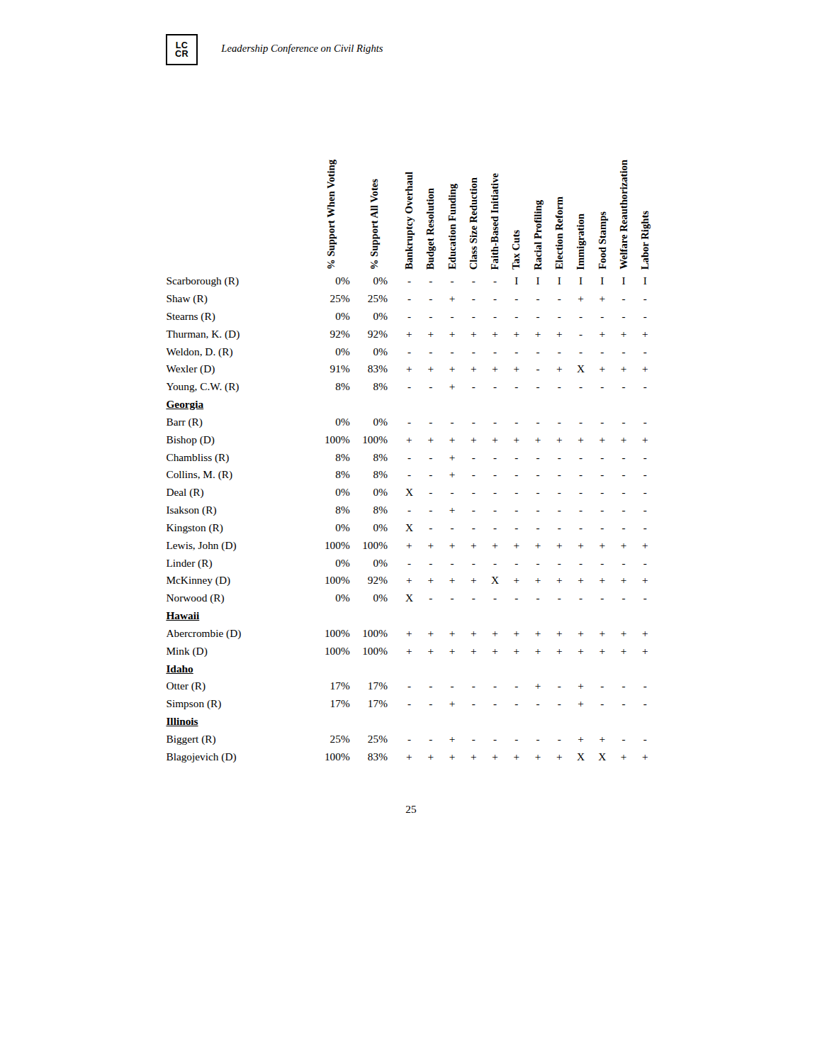LC CR
Leadership Conference on Civil Rights
| | % Support When Voting | % Support All Votes | Bankruptcy Overhaul | Budget Resolution | Education Funding | Class Size Reduction | Faith-Based Initiative | Tax Cuts | Racial Profiling | Election Reform | Immigration | Food Stamps | Welfare Reauthorization | Labor Rights |
| --- | --- | --- | --- | --- | --- | --- | --- | --- | --- | --- | --- | --- | --- | --- |
| Scarborough (R) | 0% | 0% | - | - | - | - | - | I | I | I | I | I | I | I |
| Shaw (R) | 25% | 25% | - | - | + | - | - | - | - | - | + | + | - | - |
| Stearns (R) | 0% | 0% | - | - | - | - | - | - | - | - | - | - | - | - |
| Thurman, K. (D) | 92% | 92% | + | + | + | + | + | + | + | + | - | + | + | + |
| Weldon, D. (R) | 0% | 0% | - | - | - | - | - | - | - | - | - | - | - | - |
| Wexler (D) | 91% | 83% | + | + | + | + | + | + | - | + | X | + | + | + |
| Young, C.W. (R) | 8% | 8% | - | - | + | - | - | - | - | - | - | - | - | - |
| Georgia |
| Barr (R) | 0% | 0% | - | - | - | - | - | - | - | - | - | - | - | - |
| Bishop (D) | 100% | 100% | + | + | + | + | + | + | + | + | + | + | + | + |
| Chambliss (R) | 8% | 8% | - | - | + | - | - | - | - | - | - | - | - | - |
| Collins, M. (R) | 8% | 8% | - | - | + | - | - | - | - | - | - | - | - | - |
| Deal (R) | 0% | 0% | X | - | - | - | - | - | - | - | - | - | - | - |
| Isakson (R) | 8% | 8% | - | - | + | - | - | - | - | - | - | - | - | - |
| Kingston (R) | 0% | 0% | X | - | - | - | - | - | - | - | - | - | - | - |
| Lewis, John (D) | 100% | 100% | + | + | + | + | + | + | + | + | + | + | + | + |
| Linder (R) | 0% | 0% | - | - | - | - | - | - | - | - | - | - | - | - |
| McKinney (D) | 100% | 92% | + | + | + | + | X | + | + | + | + | + | + | + |
| Norwood (R) | 0% | 0% | X | - | - | - | - | - | - | - | - | - | - | - |
| Hawaii |
| Abercrombie (D) | 100% | 100% | + | + | + | + | + | + | + | + | + | + | + | + |
| Mink (D) | 100% | 100% | + | + | + | + | + | + | + | + | + | + | + | + |
| Idaho |
| Otter (R) | 17% | 17% | - | - | - | - | - | - | + | - | + | - | - | - |
| Simpson (R) | 17% | 17% | - | - | + | - | - | - | - | - | + | - | - | - |
| Illinois |
| Biggert (R) | 25% | 25% | - | - | + | - | - | - | - | - | + | + | - | - |
| Blagojevich (D) | 100% | 83% | + | + | + | + | + | + | + | + | X | X | + | + |
25